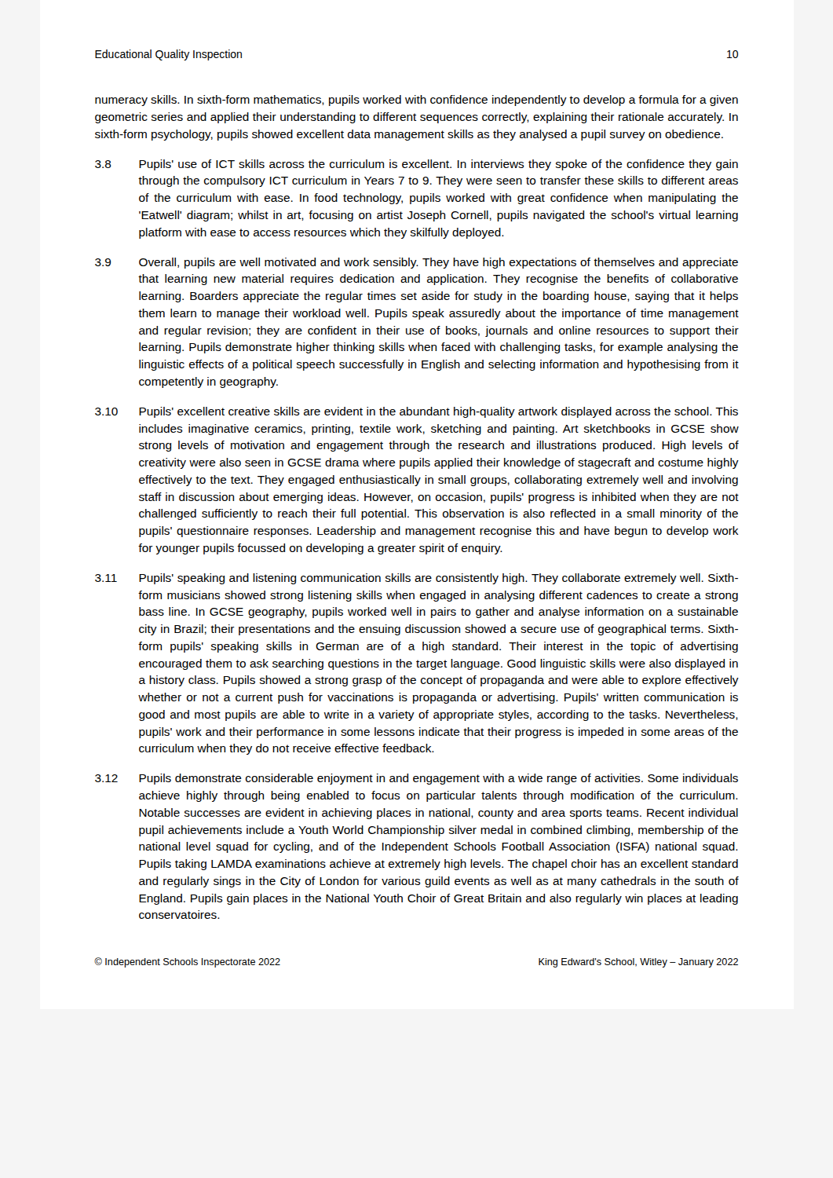Educational Quality Inspection
10
numeracy skills. In sixth-form mathematics, pupils worked with confidence independently to develop a formula for a given geometric series and applied their understanding to different sequences correctly, explaining their rationale accurately. In sixth-form psychology, pupils showed excellent data management skills as they analysed a pupil survey on obedience.
3.8
Pupils' use of ICT skills across the curriculum is excellent. In interviews they spoke of the confidence they gain through the compulsory ICT curriculum in Years 7 to 9. They were seen to transfer these skills to different areas of the curriculum with ease. In food technology, pupils worked with great confidence when manipulating the 'Eatwell' diagram; whilst in art, focusing on artist Joseph Cornell, pupils navigated the school's virtual learning platform with ease to access resources which they skilfully deployed.
3.9
Overall, pupils are well motivated and work sensibly. They have high expectations of themselves and appreciate that learning new material requires dedication and application. They recognise the benefits of collaborative learning. Boarders appreciate the regular times set aside for study in the boarding house, saying that it helps them learn to manage their workload well. Pupils speak assuredly about the importance of time management and regular revision; they are confident in their use of books, journals and online resources to support their learning. Pupils demonstrate higher thinking skills when faced with challenging tasks, for example analysing the linguistic effects of a political speech successfully in English and selecting information and hypothesising from it competently in geography.
3.10
Pupils' excellent creative skills are evident in the abundant high-quality artwork displayed across the school. This includes imaginative ceramics, printing, textile work, sketching and painting. Art sketchbooks in GCSE show strong levels of motivation and engagement through the research and illustrations produced. High levels of creativity were also seen in GCSE drama where pupils applied their knowledge of stagecraft and costume highly effectively to the text. They engaged enthusiastically in small groups, collaborating extremely well and involving staff in discussion about emerging ideas. However, on occasion, pupils' progress is inhibited when they are not challenged sufficiently to reach their full potential. This observation is also reflected in a small minority of the pupils' questionnaire responses. Leadership and management recognise this and have begun to develop work for younger pupils focussed on developing a greater spirit of enquiry.
3.11
Pupils' speaking and listening communication skills are consistently high. They collaborate extremely well. Sixth-form musicians showed strong listening skills when engaged in analysing different cadences to create a strong bass line. In GCSE geography, pupils worked well in pairs to gather and analyse information on a sustainable city in Brazil; their presentations and the ensuing discussion showed a secure use of geographical terms. Sixth-form pupils' speaking skills in German are of a high standard. Their interest in the topic of advertising encouraged them to ask searching questions in the target language. Good linguistic skills were also displayed in a history class. Pupils showed a strong grasp of the concept of propaganda and were able to explore effectively whether or not a current push for vaccinations is propaganda or advertising. Pupils' written communication is good and most pupils are able to write in a variety of appropriate styles, according to the tasks. Nevertheless, pupils' work and their performance in some lessons indicate that their progress is impeded in some areas of the curriculum when they do not receive effective feedback.
3.12
Pupils demonstrate considerable enjoyment in and engagement with a wide range of activities. Some individuals achieve highly through being enabled to focus on particular talents through modification of the curriculum. Notable successes are evident in achieving places in national, county and area sports teams. Recent individual pupil achievements include a Youth World Championship silver medal in combined climbing, membership of the national level squad for cycling, and of the Independent Schools Football Association (ISFA) national squad. Pupils taking LAMDA examinations achieve at extremely high levels. The chapel choir has an excellent standard and regularly sings in the City of London for various guild events as well as at many cathedrals in the south of England. Pupils gain places in the National Youth Choir of Great Britain and also regularly win places at leading conservatoires.
© Independent Schools Inspectorate 2022
King Edward's School, Witley – January 2022